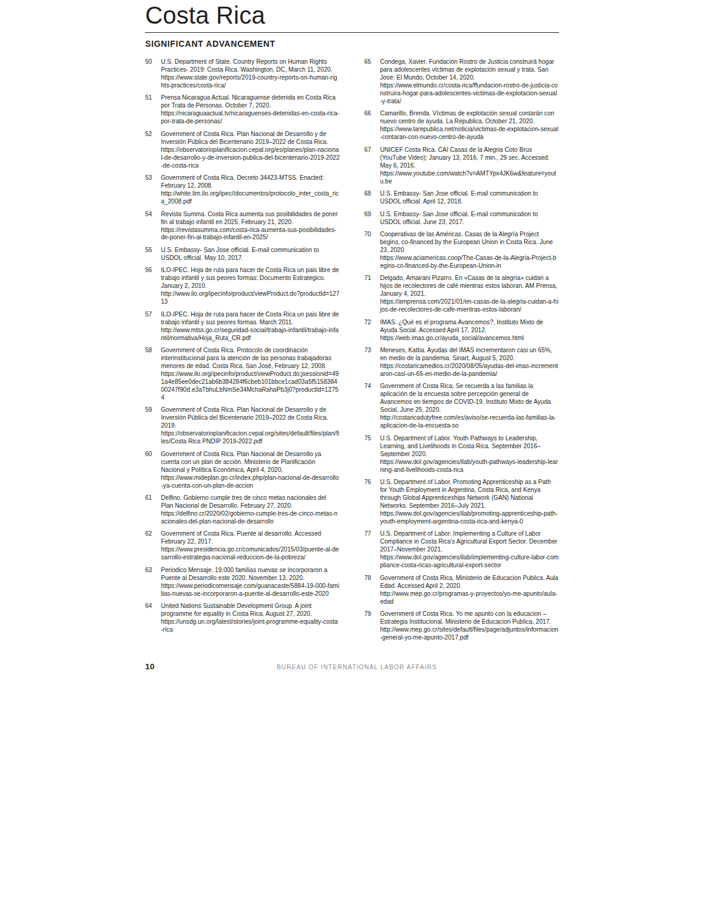Costa Rica
SIGNIFICANT ADVANCEMENT
50 U.S. Department of State. Country Reports on Human Rights Practices- 2019: Costa Rica. Washington, DC, March 11, 2020.
https://www.state.gov/reports/2019-country-reports-on-human-rights-practices/costa-rica/
51 Prensa Nicaragua Actual. Nicaraguense detenida en Costa Rica por Trata de Personas. October 7, 2020.
https://nicaraguaactual.tv/nicaraguenses-detenidas-en-costa-rica-por-trata-de-personas/
52 Government of Costa Rica. Plan Nacional de Desarrollo y de Inversión Pública del Bicentenario 2019–2022 de Costa Rica.
https://observatorioplanificacion.cepal.org/es/planes/plan-nacional-de-desarrollo-y-de-inversion-publica-del-bicentenario-2019-2022-de-costa-rica
53 Government of Costa Rica. Decreto 34423-MTSS. Enacted: February 12, 2008.
http://white.lim.ilo.org/ipec//documentos/protocolo_inter_costa_rica_2008.pdf
54 Revista Summa. Costa Rica aumenta sus posibilidades de poner fin al trabajo infantil en 2025. February 21, 2020.
https://revistasumma.com/costa-rica-aumenta-sus-posibilidades-de-poner-fin-al-trabajo-infantil-en-2025/
55 U.S. Embassy- San Jose official. E-mail communication to USDOL official. May 10, 2017.
56 ILO-IPEC. Hoja de ruta para hacer de Costa Rica un pais libre de trabajo infantil y sus peores formas: Documento Estrategico. January 2, 2010.
http://www.ilo.org/ipecinfo/product/viewProduct.do?productId=12713
57 ILO-IPEC. Hoja de ruta para hacer de Costa Rica un pais libre de trabajo infantil y sus peores formas. March 2011.
http://www.mtss.go.cr/seguridad-social/trabajo-infantil/trabajo-infantil/normativa/Hoja_Ruta_CR.pdf
58 Government of Costa Rica. Protocolo de coordinación interinstitucional para la atención de las personas trabajadoras menores de edad. Costa Rica. San José, February 12, 2008.
https://www.ilo.org/ipecinfo/product/viewProduct.do;jsessionid=491a4e85ee0dec21ab6b384284f6cbeb101bbce1cad03a5f515838400247f90d.e3aTbhuLbNmSe34MchaRahaPb3j0?productId=12754
59 Government of Costa Rica. Plan Nacional de Desarrollo y de Inversión Pública del Bicentenario 2019–2022 de Costa Rica. 2019.
https://observatorioplanificacion.cepal.org/sites/default/files/plan/files/Costa Rica PNDIP 2019-2022.pdf
60 Government of Costa Rica. Plan Nacional de Desarrollo ya cuenta con un plan de acción. Ministerio de Planificación Nacional y Política Económica, April 4, 2020.
https://www.mideplan.go.cr/index.php/plan-nacional-de-desarrollo-ya-cuenta-con-un-plan-de-accion
61 Delfino. Gobierno cumple tres de cinco metas nacionales del Plan Nacional de Desarrollo. February 27, 2020.
https://delfino.cr/2020/02/gobierno-cumple-tres-de-cinco-metas-nacionales-del-plan-nacional-de-desarrollo
62 Government of Costa Rica. Puente al desarrollo. Accessed February 22, 2017.
https://www.presidencia.go.cr/comunicados/2015/03/puente-al-desarrollo-estrategia-nacional-reduccion-de-la-pobreza/
63 Periodico Mensaje. 19.000 familias nuevas se incorporaron a Puente al Desarrollo este 2020. November 13, 2020.
https://www.periodicomensaje.com/guanacaste/5884-19-000-familias-nuevas-se-incorporaron-a-puente-al-desarrollo-este-2020
64 United Nations Sustainable Development Group. A joint programme for equality in Costa Rica. August 27, 2020.
https://unsdg.un.org/latest/stories/joint-programme-equality-costa-rica
65 Condega, Xavier. Fundación Rostro de Justicia construirá hogar para adolescentes víctimas de explotación sexual y trata. San Jose: El Mundo, October 14, 2020.
https://www.elmundo.cr/costa-rica/ffundacion-rostro-de-justicia-construira-hogar-para-adolescentes-victimas-de-explotacion-sexual-y-trata/
66 Camarillo, Brenda. Víctimas de explotación sexual contarán con nuevo centro de ayuda. La Republica, October 21, 2020.
https://www.larepublica.net/noticia/victimas-de-explotacion-sexual-contaran-con-nuevo-centro-de-ayuda
67 UNICEF Costa Rica. CAI Casas de la Alegria Coto Brus (YouTube Video); January 13, 2016, 7 min., 29 sec. Accessed: May 6, 2016.
https://www.youtube.com/watch?v=AMTYpx4JK6w&feature=youtu.be
68 U.S. Embassy- San Jose official. E-mail communication to USDOL official. April 12, 2018.
69 U.S. Embassy- San Jose official. E-mail communication to USDOL official. June 23, 2017.
70 Cooperativas de las Américas. Casas de la Alegría Project begins, co-financed by the European Union in Costa Rica. June 23, 2020.
https://www.aciamericas.coop/The-Casas-de-la-Alegria-Project-begins-co-financed-by-the-European-Union-in
71 Delgado, Amairani Pizarro. En «Casas de la alegría» cuidan a hijos de recolectores de café mientras estos laboran. AM Prensa, January 4, 2021.
https://amprensa.com/2021/01/en-casas-de-la-alegria-cuidan-a-hijos-de-recolectores-de-cafe-mientras-estos-laboran/
72 IMAS. ¿Qué es el programa Avancemos?, Instituto Mixto de Ayuda Social. Accessed April 17, 2012.
https://web.imas.go.cr/ayuda_social/avancemos.html
73 Meneses, Kattia. Ayudas del IMAS incrementaron casi un 65%, en medio de la pandemia. Sinart, August 5, 2020.
https://costaricamedios.cr/2020/08/05/ayudas-del-imas-incrementaron-casi-un-65-en-medio-de-la-pandemia/
74 Government of Costa Rica. Se recuerda a las familias la aplicación de la encuesta sobre percepción general de Avancemos en tiempos de COVID-19. Instituto Mixto de Ayuda Social, June 25, 2020.
http://costaricadutyfree.com/es/aviso/se-recuerda-las-familias-la-aplicacion-de-la-encuesta-so
75 U.S. Department of Labor. Youth Pathways to Leadership, Learning, and Livelihoods in Costa Rica. September 2016–September 2020.
https://www.dol.gov/agencies/ilab/youth-pathways-leadership-learning-and-livelihoods-costa-rica
76 U.S. Department of Labor. Promoting Apprenticeship as a Path for Youth Employment in Argentina, Costa Rica, and Kenya through Global Apprenticeships Network (GAN) National Networks. September 2016–July 2021.
https://www.dol.gov/agencies/ilab/promoting-apprenticeship-path-youth-employment-argentina-costa-rica-and-kenya-0
77 U.S. Department of Labor. Implementing a Culture of Labor Compliance in Costa Rica's Agricultural Export Sector. December 2017–November 2021.
https://www.dol.gov/agencies/ilab/implementing-culture-labor-compliance-costa-ricas-agricultural-export-sector
78 Government of Costa Rica, Ministerio de Educacion Publica. Aula Edad. Accessed April 2, 2020.
http://www.mep.go.cr/programas-y-proyectos/yo-me-apunto/aula-edad
79 Government of Costa Rica. Yo me apunto con la educacion – Estrategia Institucional. Ministerio de Educacion Publica, 2017.
http://www.mep.go.cr/sites/default/files/page/adjuntos/informacion-general-yo-me-apunto-2017.pdf
10
BUREAU OF INTERNATIONAL LABOR AFFAIRS